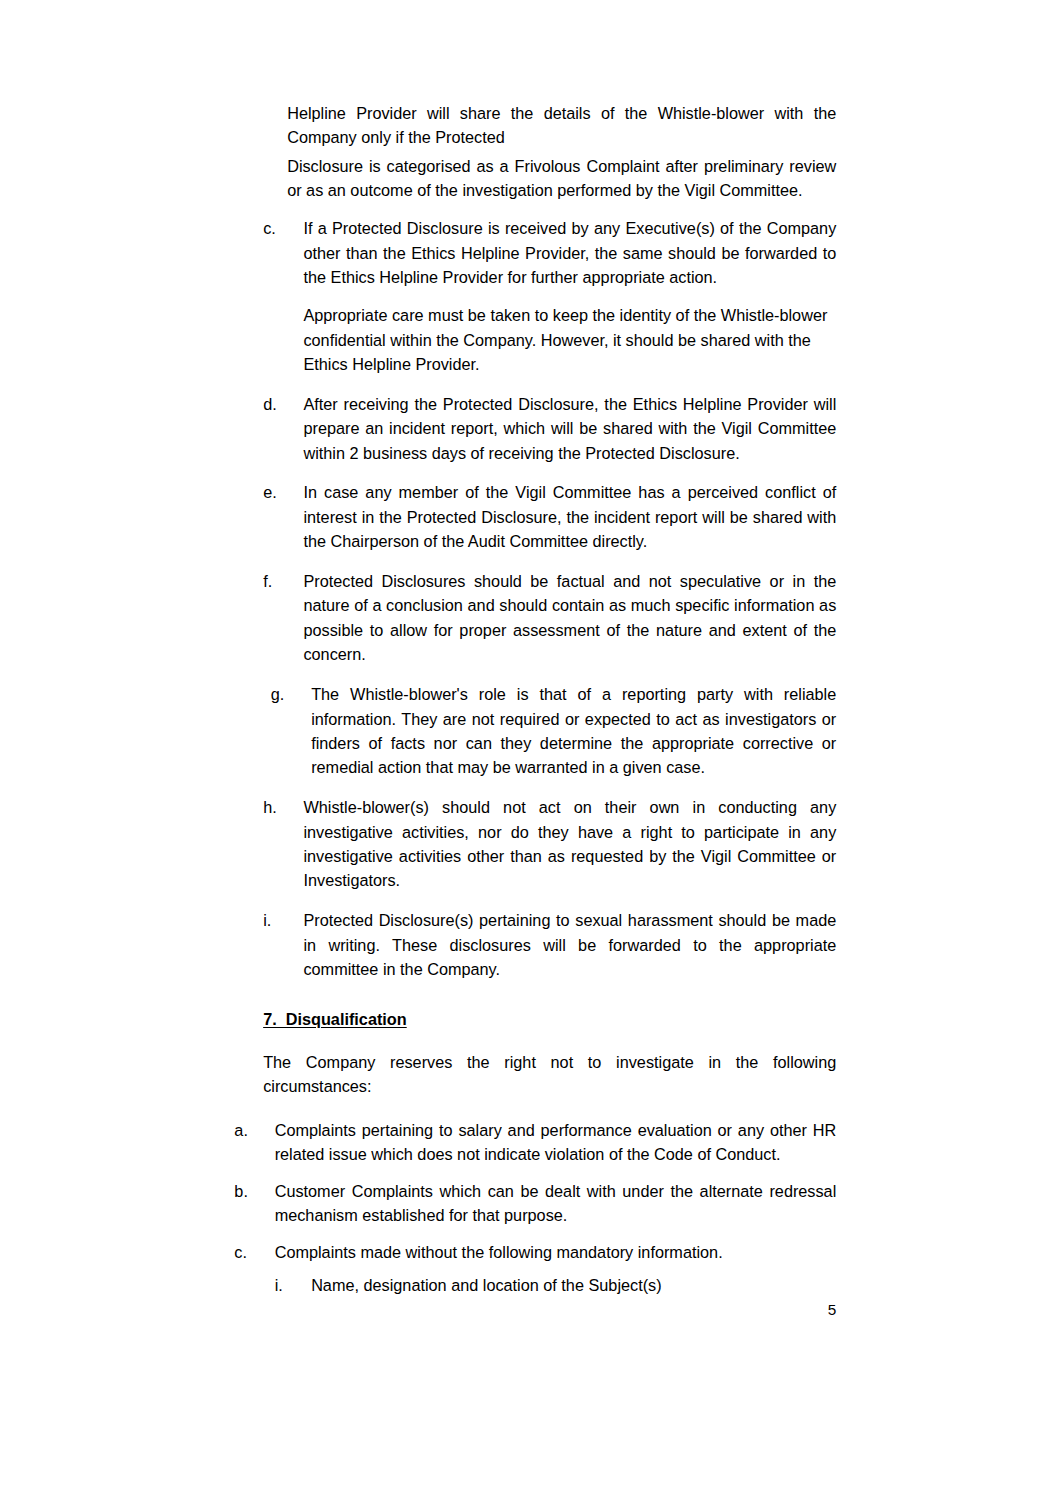Helpline Provider will share the details of the Whistle-blower with the Company only if the Protected
Disclosure is categorised as a Frivolous Complaint after preliminary review or as an outcome of the investigation performed by the Vigil Committee.
c. If a Protected Disclosure is received by any Executive(s) of the Company other than the Ethics Helpline Provider, the same should be forwarded to the Ethics Helpline Provider for further appropriate action.
Appropriate care must be taken to keep the identity of the Whistle-blower confidential within the Company. However, it should be shared with the Ethics Helpline Provider.
d. After receiving the Protected Disclosure, the Ethics Helpline Provider will prepare an incident report, which will be shared with the Vigil Committee within 2 business days of receiving the Protected Disclosure.
e. In case any member of the Vigil Committee has a perceived conflict of interest in the Protected Disclosure, the incident report will be shared with the Chairperson of the Audit Committee directly.
f. Protected Disclosures should be factual and not speculative or in the nature of a conclusion and should contain as much specific information as possible to allow for proper assessment of the nature and extent of the concern.
g. The Whistle-blower's role is that of a reporting party with reliable information. They are not required or expected to act as investigators or finders of facts nor can they determine the appropriate corrective or remedial action that may be warranted in a given case.
h. Whistle-blower(s) should not act on their own in conducting any investigative activities, nor do they have a right to participate in any investigative activities other than as requested by the Vigil Committee or Investigators.
i. Protected Disclosure(s) pertaining to sexual harassment should be made in writing. These disclosures will be forwarded to the appropriate committee in the Company.
7. Disqualification
The Company reserves the right not to investigate in the following circumstances:
a. Complaints pertaining to salary and performance evaluation or any other HR related issue which does not indicate violation of the Code of Conduct.
b. Customer Complaints which can be dealt with under the alternate redressal mechanism established for that purpose.
c. Complaints made without the following mandatory information.
i. Name, designation and location of the Subject(s)
5